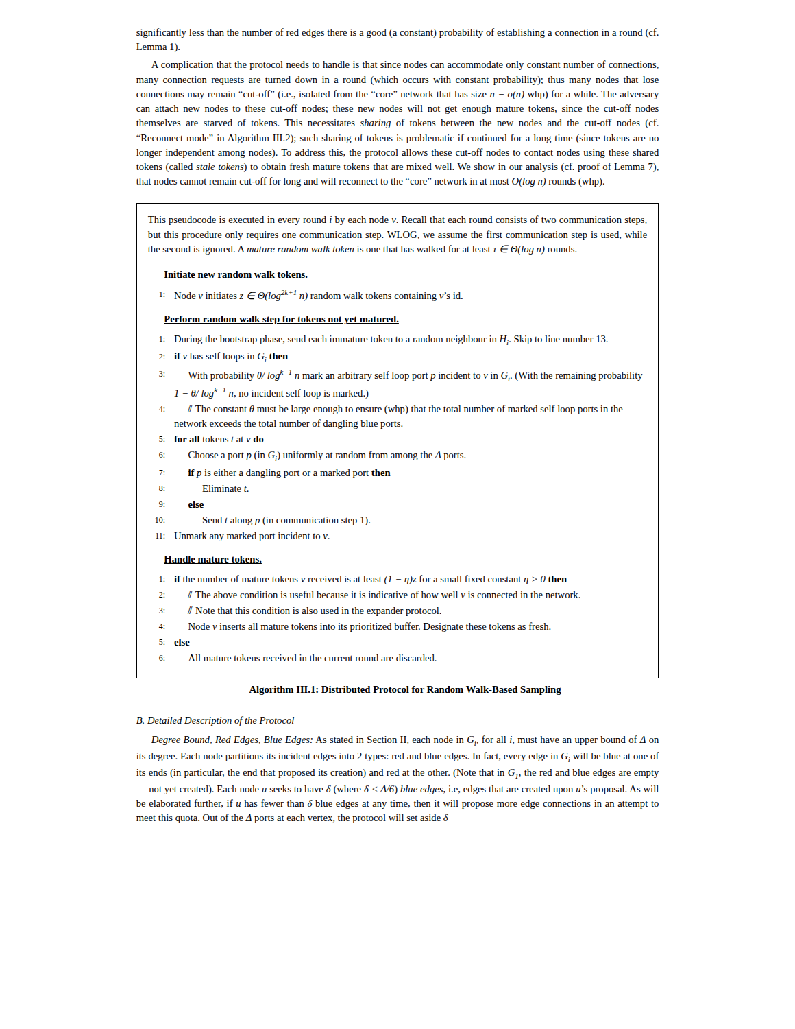significantly less than the number of red edges there is a good (a constant) probability of establishing a connection in a round (cf. Lemma 1).
A complication that the protocol needs to handle is that since nodes can accommodate only constant number of connections, many connection requests are turned down in a round (which occurs with constant probability); thus many nodes that lose connections may remain “cut-off” (i.e., isolated from the “core” network that has size n − o(n) whp) for a while. The adversary can attach new nodes to these cut-off nodes; these new nodes will not get enough mature tokens, since the cut-off nodes themselves are starved of tokens. This necessitates sharing of tokens between the new nodes and the cut-off nodes (cf. “Reconnect mode” in Algorithm III.2); such sharing of tokens is problematic if continued for a long time (since tokens are no longer independent among nodes). To address this, the protocol allows these cut-off nodes to contact nodes using these shared tokens (called stale tokens) to obtain fresh mature tokens that are mixed well. We show in our analysis (cf. proof of Lemma 7), that nodes cannot remain cut-off for long and will reconnect to the “core” network in at most O(log n) rounds (whp).
This pseudocode is executed in every round i by each node v. Recall that each round consists of two communication steps, but this procedure only requires one communication step. WLOG, we assume the first communication step is used, while the second is ignored. A mature random walk token is one that has walked for at least τ ∈ Θ(log n) rounds.
Initiate new random walk tokens.
Node v initiates z ∈ Θ(log2k+1 n) random walk tokens containing v’s id.
Perform random walk step for tokens not yet matured.
During the bootstrap phase, send each immature token to a random neighbour in Hi. Skip to line number 13.
if v has self loops in Gi then
With probability θ/ logk−1 n mark an arbitrary self loop port p incident to v in Gi. (With the remaining probability 1 − θ/ logk−1 n, no incident self loop is marked.)
⫽ The constant θ must be large enough to ensure (whp) that the total number of marked self loop ports in the network exceeds the total number of dangling blue ports.
for all tokens t at v do
Choose a port p (in Gi) uniformly at random from among the Δ ports.
if p is either a dangling port or a marked port then
Eliminate t.
else
Send t along p (in communication step 1).
Unmark any marked port incident to v.
Handle mature tokens.
if the number of mature tokens v received is at least (1 − η)z for a small fixed constant η > 0 then
⫽ The above condition is useful because it is indicative of how well v is connected in the network.
⫽ Note that this condition is also used in the expander protocol.
Node v inserts all mature tokens into its prioritized buffer. Designate these tokens as fresh.
else
All mature tokens received in the current round are discarded.
Algorithm III.1: Distributed Protocol for Random Walk-Based Sampling
B. Detailed Description of the Protocol
Degree Bound, Red Edges, Blue Edges: As stated in Section II, each node in Gi, for all i, must have an upper bound of Δ on its degree. Each node partitions its incident edges into 2 types: red and blue edges. In fact, every edge in Gi will be blue at one of its ends (in particular, the end that proposed its creation) and red at the other. (Note that in G1, the red and blue edges are empty — not yet created). Each node u seeks to have δ (where δ < Δ/6) blue edges, i.e, edges that are created upon u’s proposal. As will be elaborated further, if u has fewer than δ blue edges at any time, then it will propose more edge connections in an attempt to meet this quota. Out of the Δ ports at each vertex, the protocol will set aside δ